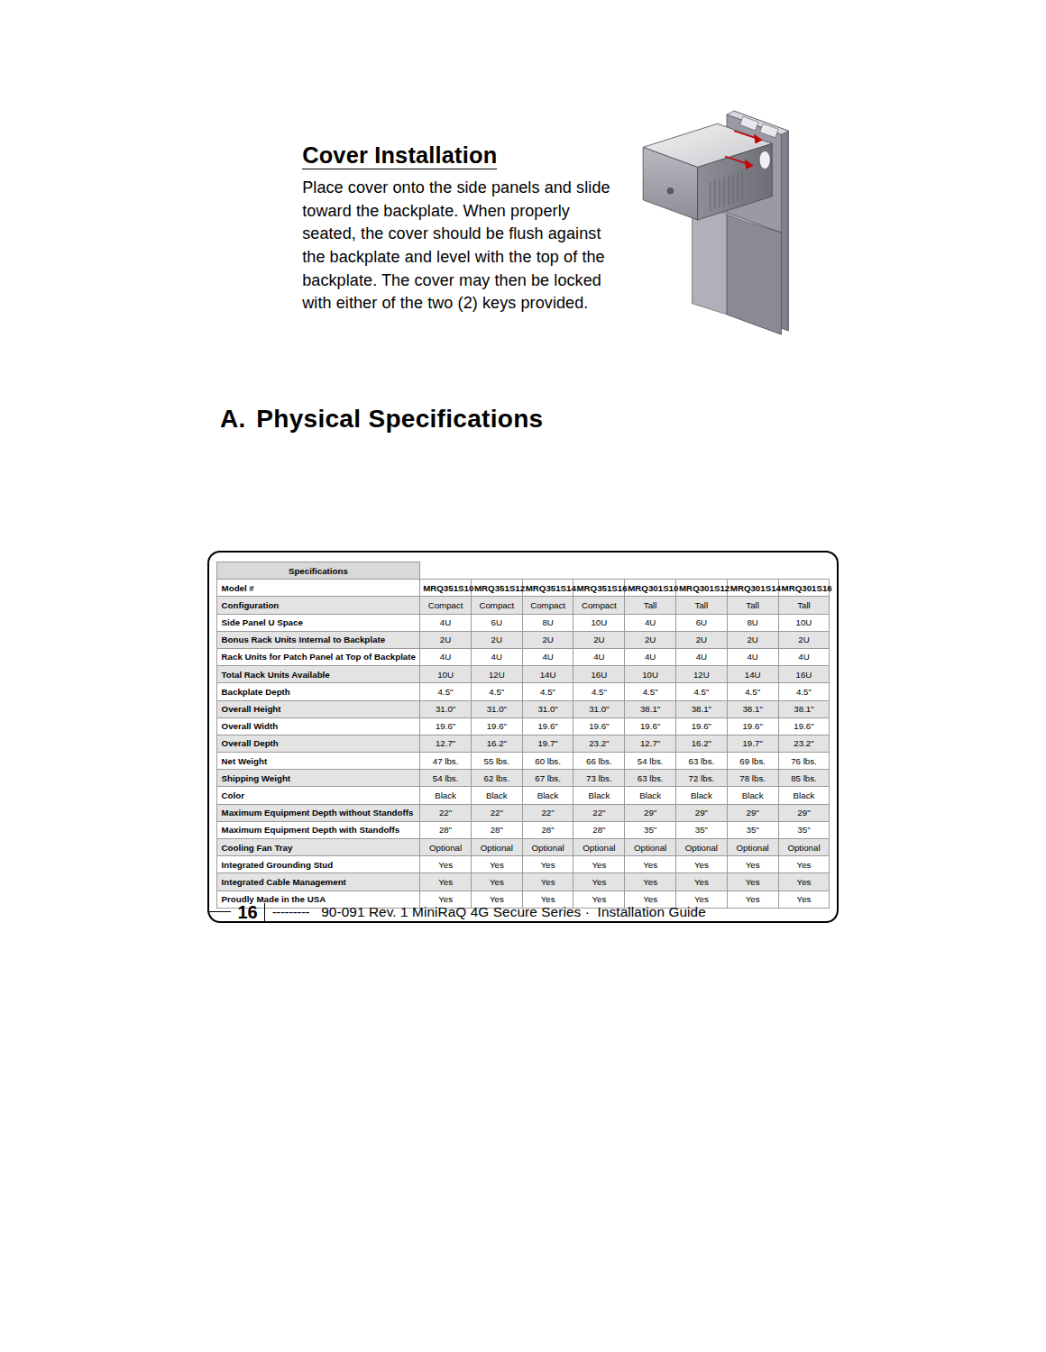Cover Installation
Place cover onto the side panels and slide toward the backplate. When properly seated, the cover should be flush against the backplate and level with the top of the backplate. The cover may then be locked with either of the two (2) keys provided.
A. Physical Specifications
| Specifications | |
| Model # | MRQ351S10 | MRQ351S12 | MRQ351S14 | MRQ351S16 | MRQ301S10 | MRQ301S12 | MRQ301S14 | MRQ301S16 |
| Configuration | Compact | Compact | Compact | Compact | Tall | Tall | Tall | Tall |
| Side Panel U Space | 4U | 6U | 8U | 10U | 4U | 6U | 8U | 10U |
| Bonus Rack Units Internal to Backplate | 2U | 2U | 2U | 2U | 2U | 2U | 2U | 2U |
| Rack Units for Patch Panel at Top of Backplate | 4U | 4U | 4U | 4U | 4U | 4U | 4U | 4U |
| Total Rack Units Available | 10U | 12U | 14U | 16U | 10U | 12U | 14U | 16U |
| Backplate Depth | 4.5" | 4.5" | 4.5" | 4.5" | 4.5" | 4.5" | 4.5" | 4.5" |
| Overall Height | 31.0" | 31.0" | 31.0" | 31.0" | 38.1" | 38.1" | 38.1" | 38.1" |
| Overall Width | 19.6" | 19.6" | 19.6" | 19.6" | 19.6" | 19.6" | 19.6" | 19.6" |
| Overall Depth | 12.7" | 16.2" | 19.7" | 23.2" | 12.7" | 16.2" | 19.7" | 23.2" |
| Net Weight | 47 lbs. | 55 lbs. | 60 lbs. | 66 lbs. | 54 lbs. | 63 lbs. | 69 lbs. | 76 lbs. |
| Shipping Weight | 54 lbs. | 62 lbs. | 67 lbs. | 73 lbs. | 63 lbs. | 72 lbs. | 78 lbs. | 85 lbs. |
| Color | Black | Black | Black | Black | Black | Black | Black | Black |
| Maximum Equipment Depth without Standoffs | 22" | 22" | 22" | 22" | 29" | 29" | 29" | 29" |
| Maximum Equipment Depth with Standoffs | 28" | 28" | 28" | 28" | 35" | 35" | 35" | 35" |
| Cooling Fan Tray | Optional | Optional | Optional | Optional | Optional | Optional | Optional | Optional |
| Integrated Grounding Stud | Yes | Yes | Yes | Yes | Yes | Yes | Yes | Yes |
| Integrated Cable Management | Yes | Yes | Yes | Yes | Yes | Yes | Yes | Yes |
| Proudly Made in the USA | Yes | Yes | Yes | Yes | Yes | Yes | Yes | Yes |
16
--------- 90-091 Rev. 1 MiniRaQ 4G Secure Series · Installation Guide